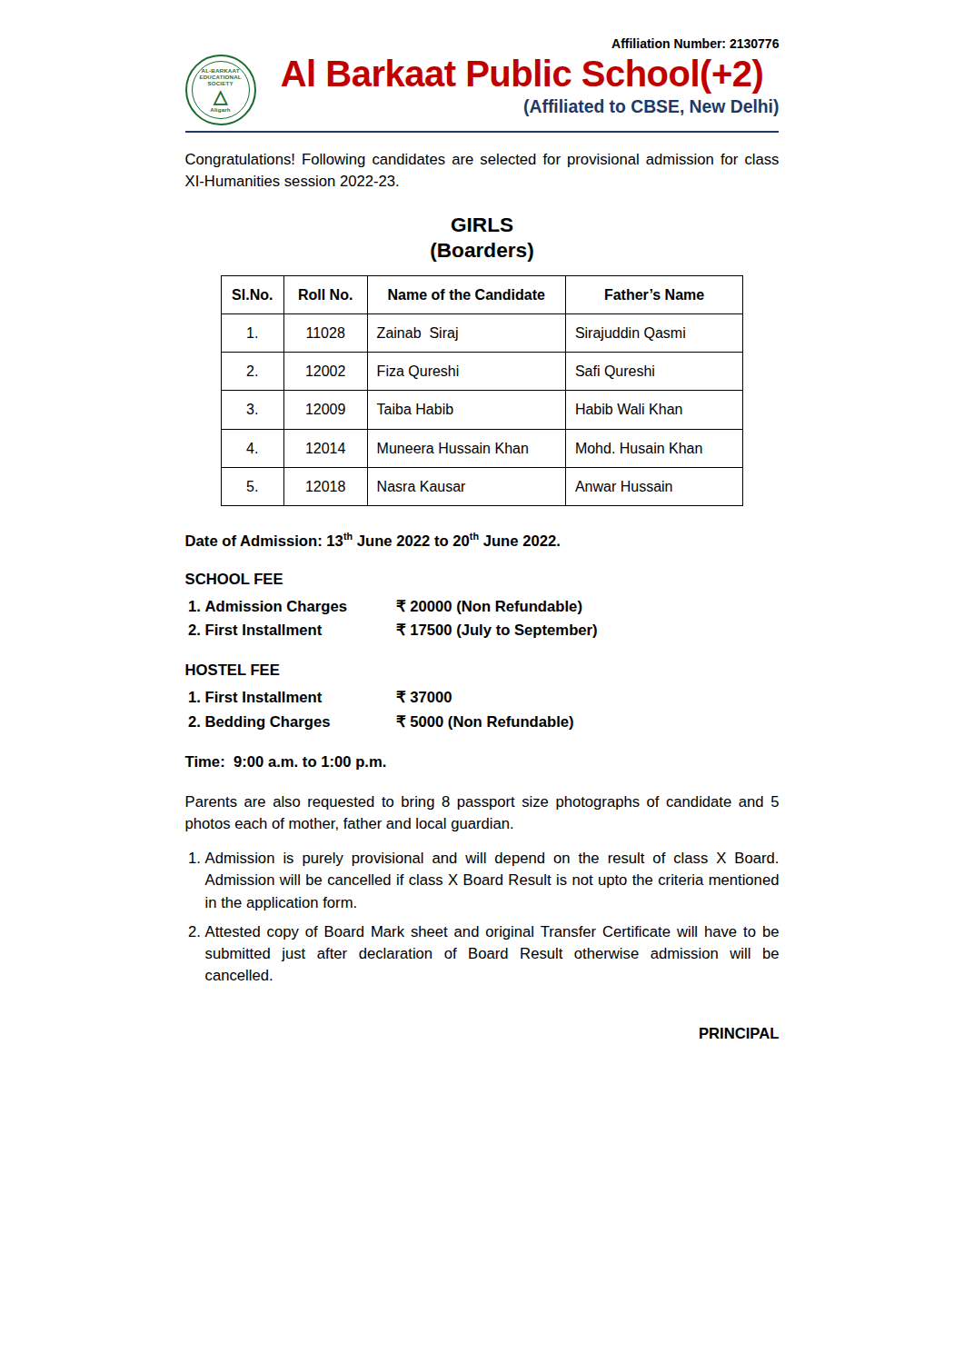Affiliation Number: 2130776
AL-BARKAAT EDUCATIONAL SOCIETY △ Aligarh
Al Barkaat Public School(+2)
(Affiliated to CBSE, New Delhi)
Congratulations! Following candidates are selected for provisional admission for class XI-Humanities session 2022-23.
GIRLS(Boarders)
| Sl.No. | Roll No. | Name of the Candidate | Father’s Name |
| --- | --- | --- | --- |
| 1. | 11028 | Zainab Siraj | Sirajuddin Qasmi |
| 2. | 12002 | Fiza Qureshi | Safi Qureshi |
| 3. | 12009 | Taiba Habib | Habib Wali Khan |
| 4. | 12014 | Muneera Hussain Khan | Mohd. Husain Khan |
| 5. | 12018 | Nasra Kausar | Anwar Hussain |
Date of Admission: 13th June 2022 to 20th June 2022.
SCHOOL FEE
Admission Charges₹ 20000 (Non Refundable)
First Installment₹ 17500 (July to September)
HOSTEL FEE
First Installment₹ 37000
Bedding Charges₹ 5000 (Non Refundable)
Time: 9:00 a.m. to 1:00 p.m.
Parents are also requested to bring 8 passport size photographs of candidate and 5 photos each of mother, father and local guardian.
Admission is purely provisional and will depend on the result of class X Board. Admission will be cancelled if class X Board Result is not upto the criteria mentioned in the application form.
Attested copy of Board Mark sheet and original Transfer Certificate will have to be submitted just after declaration of Board Result otherwise admission will be cancelled.
PRINCIPAL